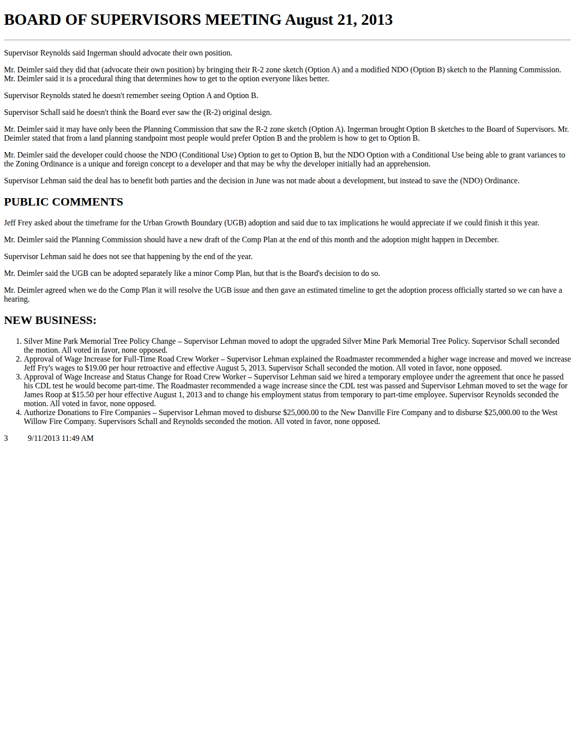BOARD OF SUPERVISORS MEETING August 21, 2013
Supervisor Reynolds said Ingerman should advocate their own position.
Mr. Deimler said they did that (advocate their own position) by bringing their R-2 zone sketch (Option A) and a modified NDO (Option B) sketch to the Planning Commission. Mr. Deimler said it is a procedural thing that determines how to get to the option everyone likes better.
Supervisor Reynolds stated he doesn't remember seeing Option A and Option B.
Supervisor Schall said he doesn't think the Board ever saw the (R-2) original design.
Mr. Deimler said it may have only been the Planning Commission that saw the R-2 zone sketch (Option A). Ingerman brought Option B sketches to the Board of Supervisors. Mr. Deimler stated that from a land planning standpoint most people would prefer Option B and the problem is how to get to Option B.
Mr. Deimler said the developer could choose the NDO (Conditional Use) Option to get to Option B, but the NDO Option with a Conditional Use being able to grant variances to the Zoning Ordinance is a unique and foreign concept to a developer and that may be why the developer initially had an apprehension.
Supervisor Lehman said the deal has to benefit both parties and the decision in June was not made about a development, but instead to save the (NDO) Ordinance.
PUBLIC COMMENTS
Jeff Frey asked about the timeframe for the Urban Growth Boundary (UGB) adoption and said due to tax implications he would appreciate if we could finish it this year.
Mr. Deimler said the Planning Commission should have a new draft of the Comp Plan at the end of this month and the adoption might happen in December.
Supervisor Lehman said he does not see that happening by the end of the year.
Mr. Deimler said the UGB can be adopted separately like a minor Comp Plan, but that is the Board's decision to do so.
Mr. Deimler agreed when we do the Comp Plan it will resolve the UGB issue and then gave an estimated timeline to get the adoption process officially started so we can have a hearing.
NEW BUSINESS:
Silver Mine Park Memorial Tree Policy Change – Supervisor Lehman moved to adopt the upgraded Silver Mine Park Memorial Tree Policy. Supervisor Schall seconded the motion. All voted in favor, none opposed.
Approval of Wage Increase for Full-Time Road Crew Worker – Supervisor Lehman explained the Roadmaster recommended a higher wage increase and moved we increase Jeff Fry's wages to $19.00 per hour retroactive and effective August 5, 2013. Supervisor Schall seconded the motion. All voted in favor, none opposed.
Approval of Wage Increase and Status Change for Road Crew Worker – Supervisor Lehman said we hired a temporary employee under the agreement that once he passed his CDL test he would become part-time. The Roadmaster recommended a wage increase since the CDL test was passed and Supervisor Lehman moved to set the wage for James Roop at $15.50 per hour effective August 1, 2013 and to change his employment status from temporary to part-time employee. Supervisor Reynolds seconded the motion. All voted in favor, none opposed.
Authorize Donations to Fire Companies – Supervisor Lehman moved to disburse $25,000.00 to the New Danville Fire Company and to disburse $25,000.00 to the West Willow Fire Company. Supervisors Schall and Reynolds seconded the motion. All voted in favor, none opposed.
3 9/11/2013 11:49 AM